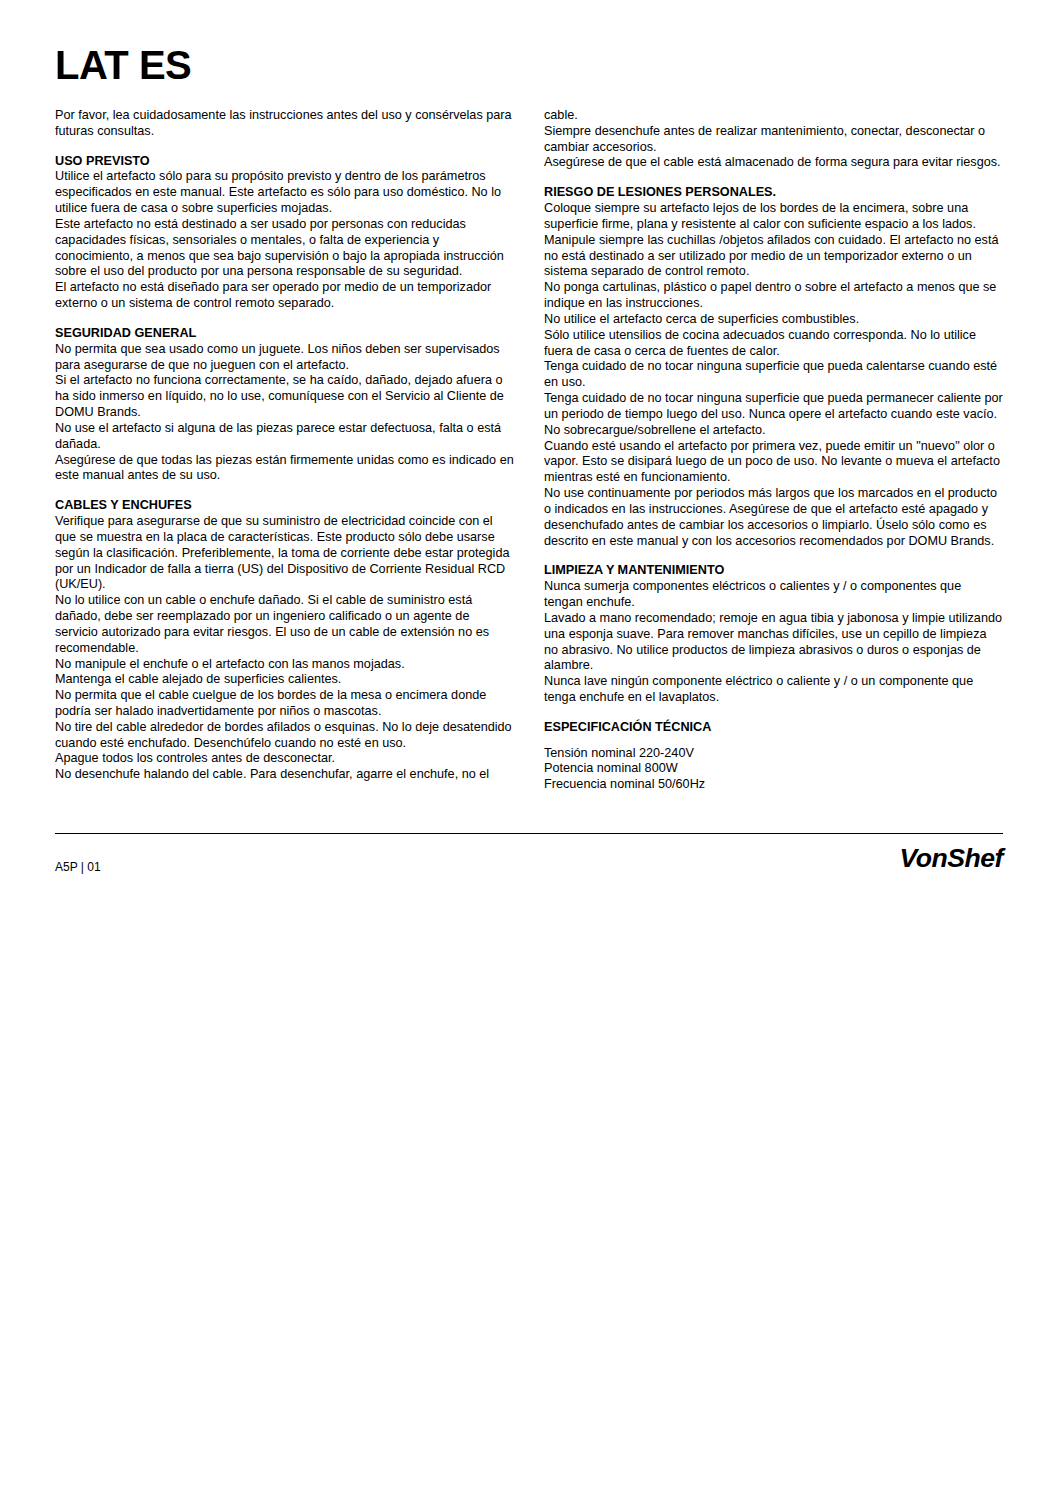LAT ES
Por favor, lea cuidadosamente las instrucciones antes del uso y consérvelas para futuras consultas.
Uso previsto
Utilice el artefacto sólo para su propósito previsto y dentro de los parámetros especificados en este manual. Este artefacto es sólo para uso doméstico. No lo utilice fuera de casa o sobre superficies mojadas.
Este artefacto no está destinado a ser usado por personas con reducidas capacidades físicas, sensoriales o mentales, o falta de experiencia y conocimiento, a menos que sea bajo supervisión o bajo la apropiada instrucción sobre el uso del producto por una persona responsable de su seguridad.
El artefacto no está diseñado para ser operado por medio de un temporizador externo o un sistema de control remoto separado.
Seguridad general
No permita que sea usado como un juguete. Los niños deben ser supervisados para asegurarse de que no jueguen con el artefacto.
Si el artefacto no funciona correctamente, se ha caído, dañado, dejado afuera o ha sido inmerso en líquido, no lo use, comuníquese con el Servicio al Cliente de DOMU Brands.
No use el artefacto si alguna de las piezas parece estar defectuosa, falta o está dañada.
Asegúrese de que todas las piezas están firmemente unidas como es indicado en este manual antes de su uso.
Cables y enchufes
Verifique para asegurarse de que su suministro de electricidad coincide con el que se muestra en la placa de características. Este producto sólo debe usarse según la clasificación. Preferiblemente, la toma de corriente debe estar protegida por un Indicador de falla a tierra (US) del Dispositivo de Corriente Residual RCD (UK/EU).
No lo utilice con un cable o enchufe dañado. Si el cable de suministro está dañado, debe ser reemplazado por un ingeniero calificado o un agente de servicio autorizado para evitar riesgos. El uso de un cable de extensión no es recomendable.
No manipule el enchufe o el artefacto con las manos mojadas.
Mantenga el cable alejado de superficies calientes.
No permita que el cable cuelgue de los bordes de la mesa o encimera donde podría ser halado inadvertidamente por niños o mascotas.
No tire del cable alrededor de bordes afilados o esquinas. No lo deje desatendido cuando esté enchufado. Desenchúfelo cuando no esté en uso.
Apague todos los controles antes de desconectar.
No desenchufe halando del cable. Para desenchufar, agarre el enchufe, no el cable.
Siempre desenchufe antes de realizar mantenimiento, conectar, desconectar o cambiar accesorios.
Asegúrese de que el cable está almacenado de forma segura para evitar riesgos.
Riesgo de lesiones personales.
Coloque siempre su artefacto lejos de los bordes de la encimera, sobre una superficie firme, plana y resistente al calor con suficiente espacio a los lados.
Manipule siempre las cuchillas /objetos afilados con cuidado. El artefacto no está no está destinado a ser utilizado por medio de un temporizador externo o un sistema separado de control remoto.
No ponga cartulinas, plástico o papel dentro o sobre el artefacto a menos que se indique en las instrucciones.
No utilice el artefacto cerca de superficies combustibles.
Sólo utilice utensilios de cocina adecuados cuando corresponda. No lo utilice fuera de casa o cerca de fuentes de calor.
Tenga cuidado de no tocar ninguna superficie que pueda calentarse cuando esté en uso.
Tenga cuidado de no tocar ninguna superficie que pueda permanecer caliente por un periodo de tiempo luego del uso. Nunca opere el artefacto cuando este vacío. No sobrecargue/sobrellene el artefacto.
Cuando esté usando el artefacto por primera vez, puede emitir un "nuevo" olor o vapor. Esto se disipará luego de un poco de uso. No levante o mueva el artefacto mientras esté en funcionamiento.
No use continuamente por periodos más largos que los marcados en el producto o indicados en las instrucciones. Asegúrese de que el artefacto esté apagado y desenchufado antes de cambiar los accesorios o limpiarlo. Úselo sólo como es descrito en este manual y con los accesorios recomendados por DOMU Brands.
Limpieza y mantenimiento
Nunca sumerja componentes eléctricos o calientes y / o componentes que tengan enchufe.
Lavado a mano recomendado; remoje en agua tibia y jabonosa y limpie utilizando una esponja suave. Para remover manchas difíciles, use un cepillo de limpieza no abrasivo. No utilice productos de limpieza abrasivos o duros o esponjas de alambre.
Nunca lave ningún componente eléctrico o caliente y / o un componente que tenga enchufe en el lavaplatos.
Especificación técnica
Tensión nominal 220-240V
Potencia nominal 800W
Frecuencia nominal 50/60Hz
A5P | 01 VonShef